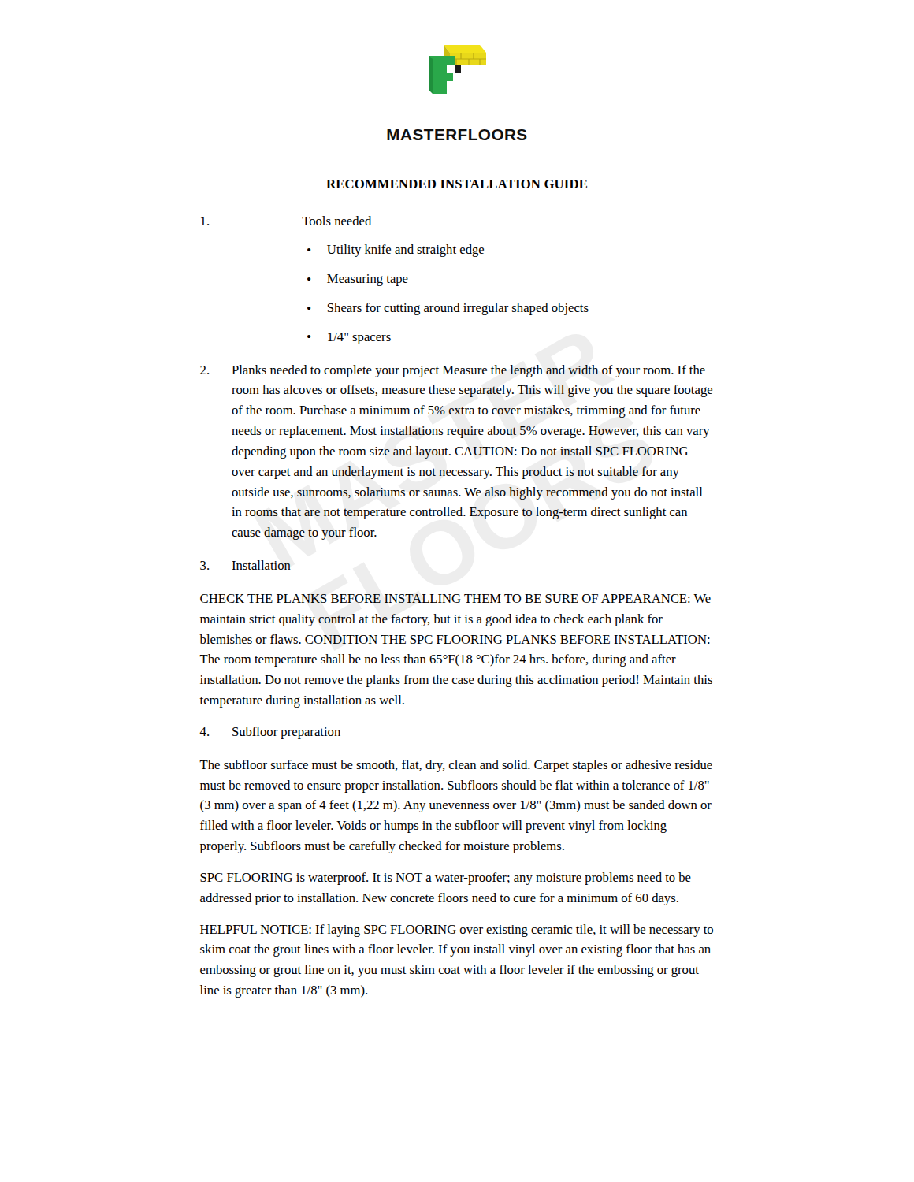MASTER FLOORS
MASTERFLOORS
RECOMMENDED INSTALLATION GUIDE
1. Tools needed
Utility knife and straight edge
Measuring tape
Shears for cutting around irregular shaped objects
1/4" spacers
2. Planks needed to complete your project Measure the length and width of your room. If the room has alcoves or offsets, measure these separately. This will give you the square footage of the room. Purchase a minimum of 5% extra to cover mistakes, trimming and for future needs or replacement. Most installations require about 5% overage. However, this can vary depending upon the room size and layout. CAUTION: Do not install SPC FLOORING over carpet and an underlayment is not necessary. This product is not suitable for any outside use, sunrooms, solariums or saunas. We also highly recommend you do not install in rooms that are not temperature controlled. Exposure to long-term direct sunlight can cause damage to your floor.
3. Installation
CHECK THE PLANKS BEFORE INSTALLING THEM TO BE SURE OF APPEARANCE: We maintain strict quality control at the factory, but it is a good idea to check each plank for blemishes or flaws. CONDITION THE SPC FLOORING PLANKS BEFORE INSTALLATION: The room temperature shall be no less than 65°F(18 °C)for 24 hrs. before, during and after installation. Do not remove the planks from the case during this acclimation period! Maintain this temperature during installation as well.
4. Subfloor preparation
The subfloor surface must be smooth, flat, dry, clean and solid. Carpet staples or adhesive residue must be removed to ensure proper installation. Subfloors should be flat within a tolerance of 1/8" (3 mm) over a span of 4 feet (1,22 m). Any unevenness over 1/8" (3mm) must be sanded down or filled with a floor leveler. Voids or humps in the subfloor will prevent vinyl from locking properly. Subfloors must be carefully checked for moisture problems.
SPC FLOORING is waterproof. It is NOT a water-proofer; any moisture problems need to be addressed prior to installation. New concrete floors need to cure for a minimum of 60 days.
HELPFUL NOTICE: If laying SPC FLOORING over existing ceramic tile, it will be necessary to skim coat the grout lines with a floor leveler. If you install vinyl over an existing floor that has an embossing or grout line on it, you must skim coat with a floor leveler if the embossing or grout line is greater than 1/8" (3 mm).